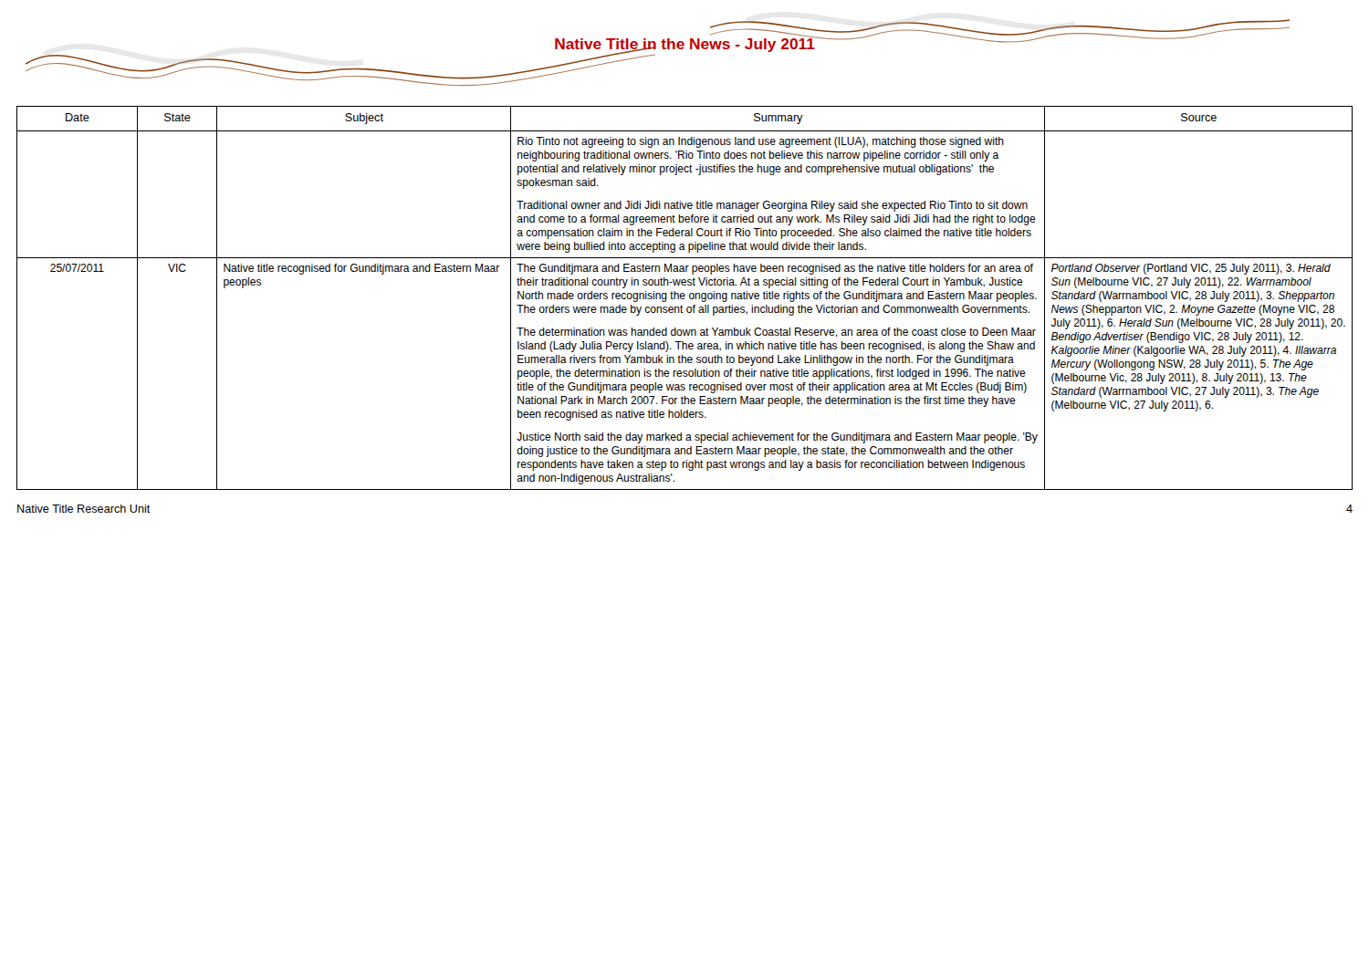Native Title in the News - July 2011
| Date | State | Subject | Summary | Source |
| --- | --- | --- | --- | --- |
| | | | Rio Tinto not agreeing to sign an Indigenous land use agreement (ILUA), matching those signed with neighbouring traditional owners. 'Rio Tinto does not believe this narrow pipeline corridor - still only a potential and relatively minor project -justifies the huge and comprehensive mutual obligations' the spokesman said. Traditional owner and Jidi Jidi native title manager Georgina Riley said she expected Rio Tinto to sit down and come to a formal agreement before it carried out any work. Ms Riley said Jidi Jidi had the right to lodge a compensation claim in the Federal Court if Rio Tinto proceeded. She also claimed the native title holders were being bullied into accepting a pipeline that would divide their lands. | |
| 25/07/2011 | VIC | Native title recognised for Gunditjmara and Eastern Maar peoples | The Gunditjmara and Eastern Maar peoples have been recognised as the native title holders for an area of their traditional country in south-west Victoria. At a special sitting of the Federal Court in Yambuk, Justice North made orders recognising the ongoing native title rights of the Gunditjmara and Eastern Maar peoples. The orders were made by consent of all parties, including the Victorian and Commonwealth Governments. The determination was handed down at Yambuk Coastal Reserve, an area of the coast close to Deen Maar Island (Lady Julia Percy Island). The area, in which native title has been recognised, is along the Shaw and Eumeralla rivers from Yambuk in the south to beyond Lake Linlithgow in the north. For the Gunditjmara people, the determination is the resolution of their native title applications, first lodged in 1996. The native title of the Gunditjmara people was recognised over most of their application area at Mt Eccles (Budj Bim) National Park in March 2007. For the Eastern Maar people, the determination is the first time they have been recognised as native title holders. Justice North said the day marked a special achievement for the Gunditjmara and Eastern Maar people. 'By doing justice to the Gunditjmara and Eastern Maar people, the state, the Commonwealth and the other respondents have taken a step to right past wrongs and lay a basis for reconciliation between Indigenous and non-Indigenous Australians'. | Portland Observer (Portland VIC, 25 July 2011), 3. Herald Sun (Melbourne VIC, 27 July 2011), 22. Warrnambool Standard (Warrnambool VIC, 28 July 2011), 3. Shepparton News (Shepparton VIC, 2. Moyne Gazette (Moyne VIC, 28 July 2011), 6. Herald Sun (Melbourne VIC, 28 July 2011), 20. Bendigo Advertiser (Bendigo VIC, 28 July 2011), 12. Kalgoorlie Miner (Kalgoorlie WA, 28 July 2011), 4. Illawarra Mercury (Wollongong NSW, 28 July 2011), 5. The Age (Melbourne Vic, 28 July 2011), 8. July 2011), 13. The Standard (Warrnambool VIC, 27 July 2011), 3. The Age (Melbourne VIC, 27 July 2011), 6. |
Native Title Research Unit
4